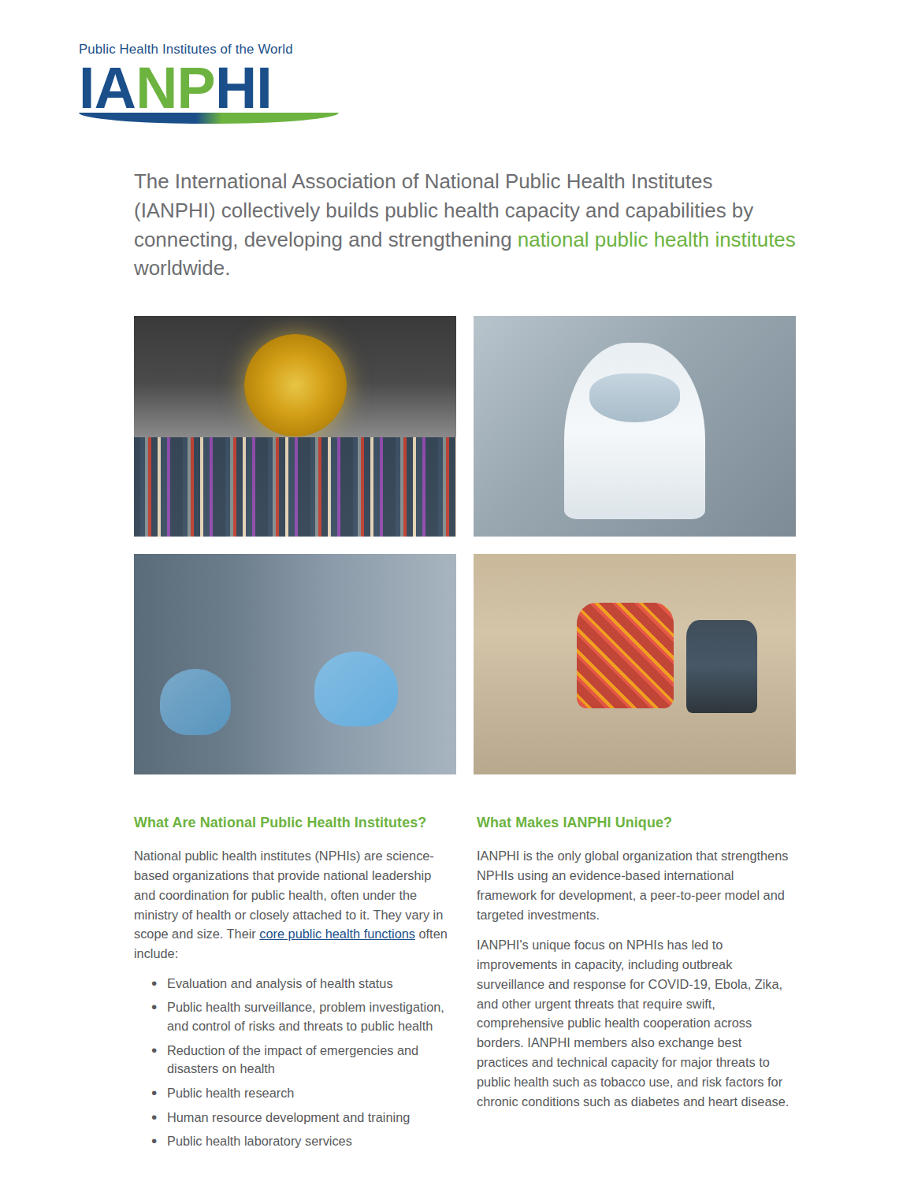Public Health Institutes of the World
IANPHI
The International Association of National Public Health Institutes (IANPHI) collectively builds public health capacity and capabilities by connecting, developing and strengthening national public health institutes worldwide.
What Are National Public Health Institutes?
National public health institutes (NPHIs) are science-based organizations that provide national leadership and coordination for public health, often under the ministry of health or closely attached to it. They vary in scope and size. Their core public health functions often include:
Evaluation and analysis of health status
Public health surveillance, problem investigation, and control of risks and threats to public health
Reduction of the impact of emergencies and disasters on health
Public health research
Human resource development and training
Public health laboratory services
What Makes IANPHI Unique?
IANPHI is the only global organization that strengthens NPHIs using an evidence-based international framework for development, a peer-to-peer model and targeted investments.
IANPHI's unique focus on NPHIs has led to improvements in capacity, including outbreak surveillance and response for COVID-19, Ebola, Zika, and other urgent threats that require swift, comprehensive public health cooperation across borders. IANPHI members also exchange best practices and technical capacity for major threats to public health such as tobacco use, and risk factors for chronic conditions such as diabetes and heart disease.